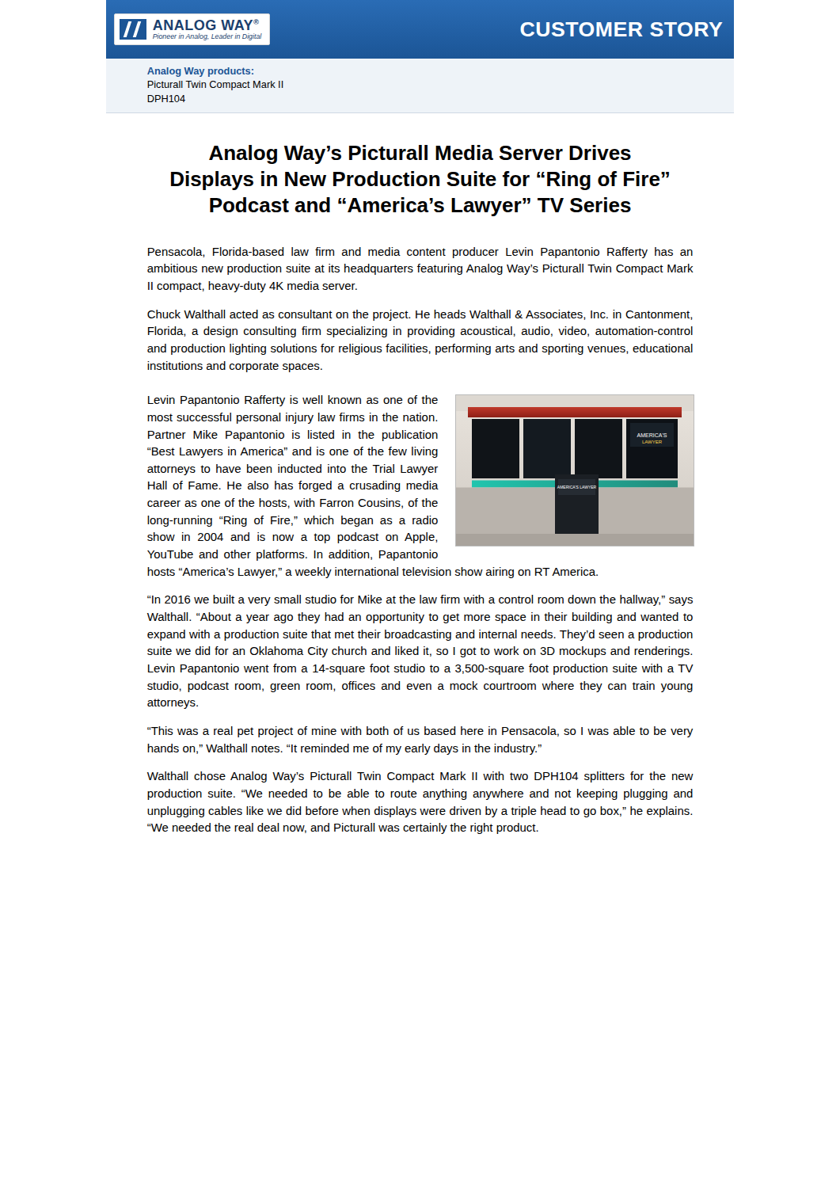ANALOG WAY®
Pioneer in Analog, Leader in Digital
Customer Story
Analog Way products:
Picturall Twin Compact Mark II
DPH104
Analog Way’s Picturall Media Server Drives
Displays in New Production Suite for “Ring of Fire”
Podcast and “America’s Lawyer” TV Series
Pensacola, Florida-based law firm and media content producer Levin Papantonio Rafferty has an ambitious new production suite at its headquarters featuring Analog Way’s Picturall Twin Compact Mark II compact, heavy-duty 4K media server.
Chuck Walthall acted as consultant on the project. He heads Walthall & Associates, Inc. in Cantonment, Florida, a design consulting firm specializing in providing acoustical, audio, video, automation-control and production lighting solutions for religious facilities, performing arts and sporting venues, educational institutions and corporate spaces.
Levin Papantonio Rafferty is well known as one of the most successful personal injury law firms in the nation. Partner Mike Papantonio is listed in the publication “Best Lawyers in America” and is one of the few living attorneys to have been inducted into the Trial Lawyer Hall of Fame. He also has forged a crusading media career as one of the hosts, with Farron Cousins, of the long-running “Ring of Fire,” which began as a radio show in 2004 and is now a top podcast on Apple, YouTube and other platforms. In addition, Papantonio hosts “America’s Lawyer,” a weekly international television show airing on RT America.
“In 2016 we built a very small studio for Mike at the law firm with a control room down the hallway,” says Walthall. “About a year ago they had an opportunity to get more space in their building and wanted to expand with a production suite that met their broadcasting and internal needs. They’d seen a production suite we did for an Oklahoma City church and liked it, so I got to work on 3D mockups and renderings. Levin Papantonio went from a 14-square foot studio to a 3,500-square foot production suite with a TV studio, podcast room, green room, offices and even a mock courtroom where they can train young attorneys.
“This was a real pet project of mine with both of us based here in Pensacola, so I was able to be very hands on,” Walthall notes. “It reminded me of my early days in the industry.”
Walthall chose Analog Way’s Picturall Twin Compact Mark II with two DPH104 splitters for the new production suite. “We needed to be able to route anything anywhere and not keeping plugging and unplugging cables like we did before when displays were driven by a triple head to go box,” he explains. “We needed the real deal now, and Picturall was certainly the right product.